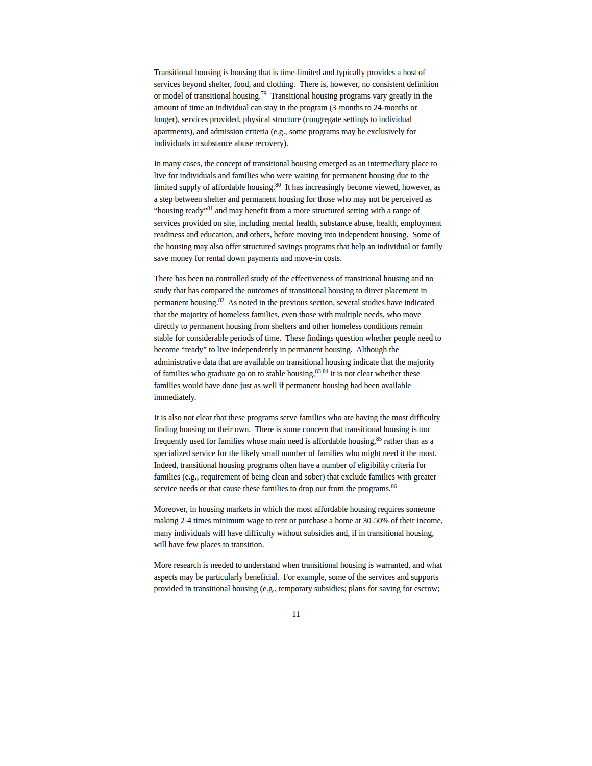Transitional housing is housing that is time-limited and typically provides a host of services beyond shelter, food, and clothing. There is, however, no consistent definition or model of transitional housing.79 Transitional housing programs vary greatly in the amount of time an individual can stay in the program (3-months to 24-months or longer), services provided, physical structure (congregate settings to individual apartments), and admission criteria (e.g., some programs may be exclusively for individuals in substance abuse recovery).
In many cases, the concept of transitional housing emerged as an intermediary place to live for individuals and families who were waiting for permanent housing due to the limited supply of affordable housing.80 It has increasingly become viewed, however, as a step between shelter and permanent housing for those who may not be perceived as “housing ready”81 and may benefit from a more structured setting with a range of services provided on site, including mental health, substance abuse, health, employment readiness and education, and others, before moving into independent housing. Some of the housing may also offer structured savings programs that help an individual or family save money for rental down payments and move-in costs.
There has been no controlled study of the effectiveness of transitional housing and no study that has compared the outcomes of transitional housing to direct placement in permanent housing.82 As noted in the previous section, several studies have indicated that the majority of homeless families, even those with multiple needs, who move directly to permanent housing from shelters and other homeless conditions remain stable for considerable periods of time. These findings question whether people need to become “ready” to live independently in permanent housing. Although the administrative data that are available on transitional housing indicate that the majority of families who graduate go on to stable housing,83,84 it is not clear whether these families would have done just as well if permanent housing had been available immediately.
It is also not clear that these programs serve families who are having the most difficulty finding housing on their own. There is some concern that transitional housing is too frequently used for families whose main need is affordable housing,85 rather than as a specialized service for the likely small number of families who might need it the most. Indeed, transitional housing programs often have a number of eligibility criteria for families (e.g., requirement of being clean and sober) that exclude families with greater service needs or that cause these families to drop out from the programs.86
Moreover, in housing markets in which the most affordable housing requires someone making 2-4 times minimum wage to rent or purchase a home at 30-50% of their income, many individuals will have difficulty without subsidies and, if in transitional housing, will have few places to transition.
More research is needed to understand when transitional housing is warranted, and what aspects may be particularly beneficial. For example, some of the services and supports provided in transitional housing (e.g., temporary subsidies; plans for saving for escrow;
11